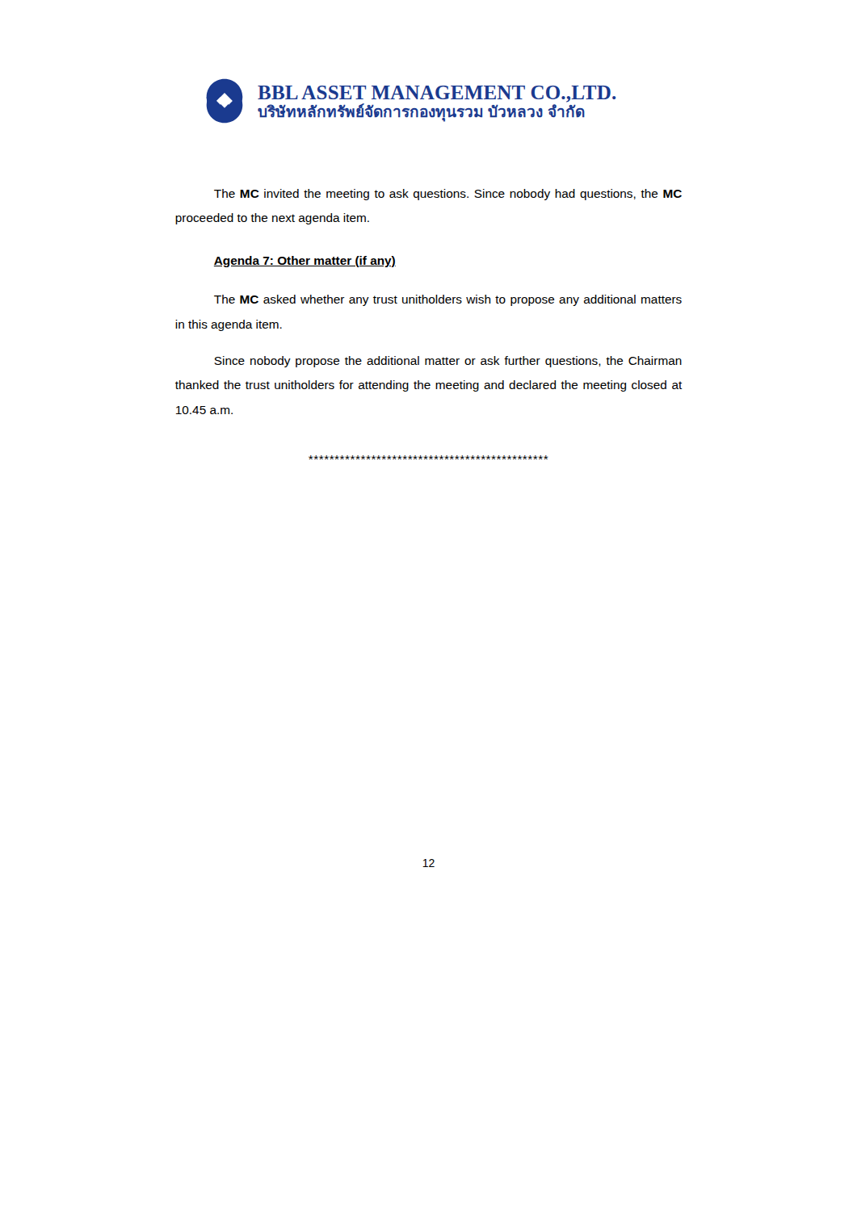BBL ASSET MANAGEMENT CO.,LTD.
บริษัทหลักทรัพย์จัดการกองทุนรวม บัวหลวง จำกัด
The MC invited the meeting to ask questions. Since nobody had questions, the MC proceeded to the next agenda item.
Agenda 7: Other matter (if any)
The MC asked whether any trust unitholders wish to propose any additional matters in this agenda item.
Since nobody propose the additional matter or ask further questions, the Chairman thanked the trust unitholders for attending the meeting and declared the meeting closed at 10.45 a.m.
**********************************************
12